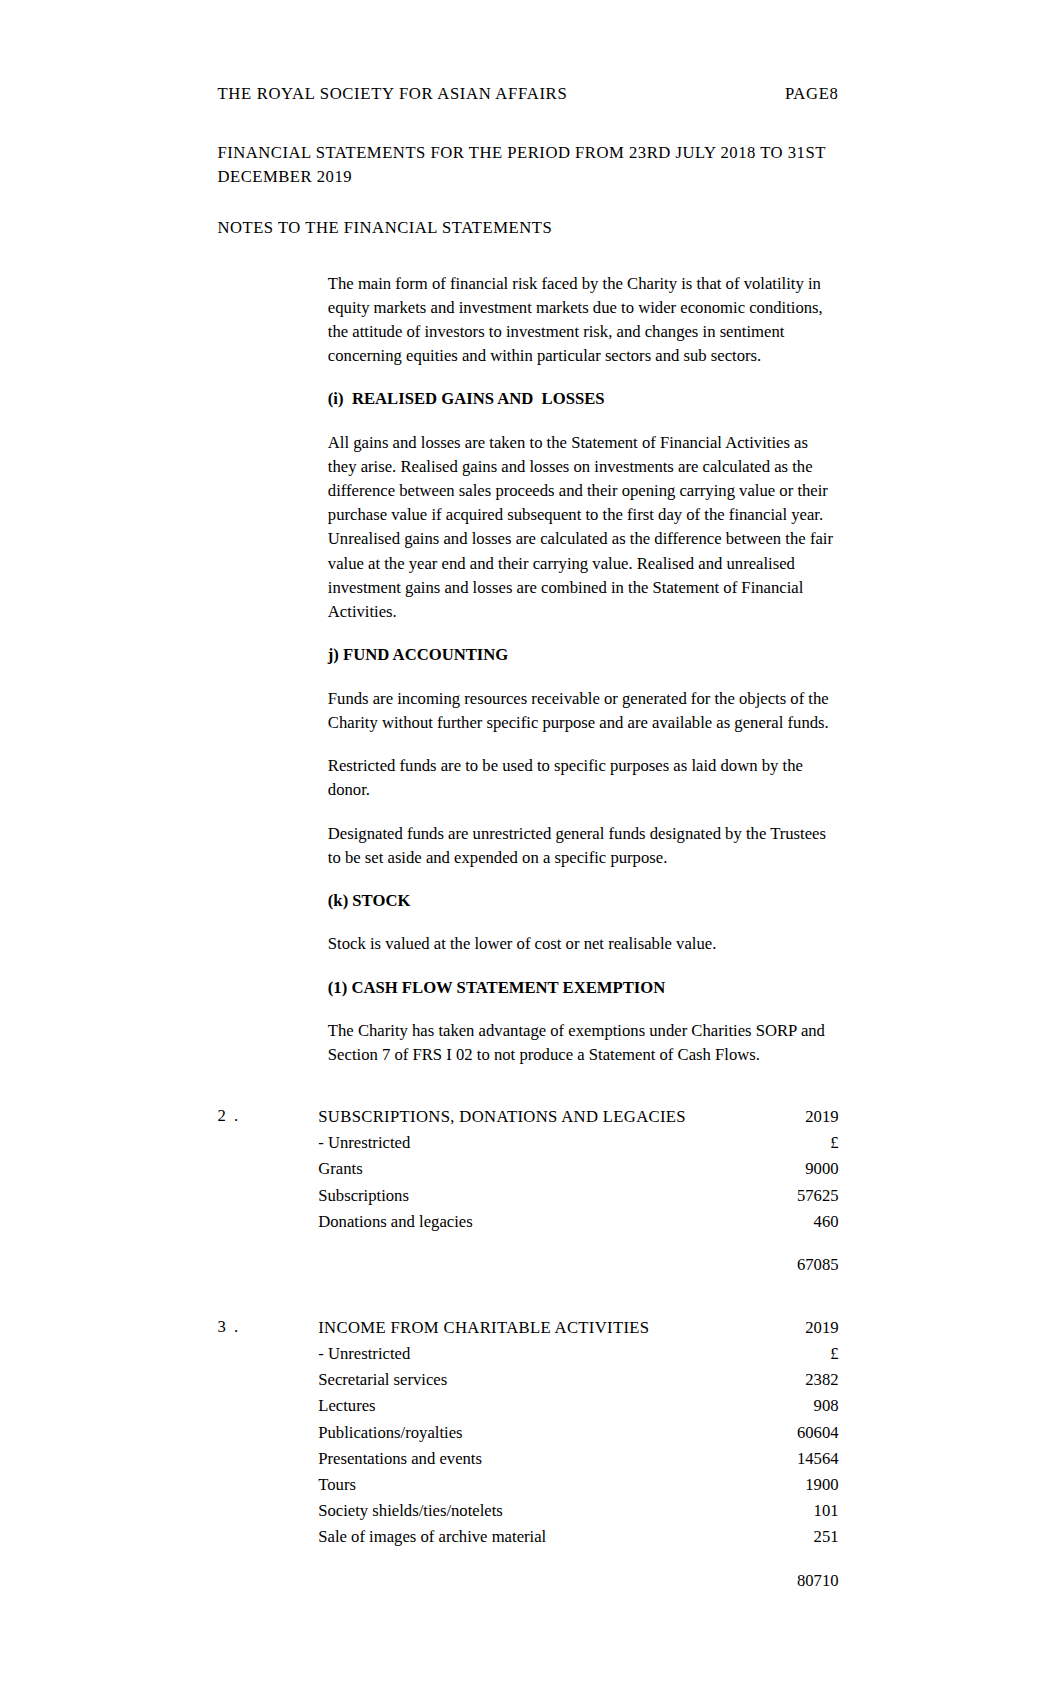The Royal Society for Asian Affairs
Page8
Financial Statements for the period from 23rd July 2018 to 31st December 2019
Notes to the Financial Statements
The main form of financial risk faced by the Charity is that of volatility in equity markets and investment markets due to wider economic conditions, the attitude of investors to investment risk, and changes in sentiment concerning equities and within particular sectors and sub sectors.
(i) REALISED GAINS AND LOSSES
All gains and losses are taken to the Statement of Financial Activities as they arise. Realised gains and losses on investments are calculated as the difference between sales proceeds and their opening carrying value or their purchase value if acquired subsequent to the first day of the financial year. Unrealised gains and losses are calculated as the difference between the fair value at the year end and their carrying value. Realised and unrealised investment gains and losses are combined in the Statement of Financial Activities.
j) FUND ACCOUNTING
Funds are incoming resources receivable or generated for the objects of the Charity without further specific purpose and are available as general funds.
Restricted funds are to be used to specific purposes as laid down by the donor.
Designated funds are unrestricted general funds designated by the Trustees to be set aside and expended on a specific purpose.
(k) STOCK
Stock is valued at the lower of cost or net realisable value.
(1) CASH FLOW STATEMENT EXEMPTION
The Charity has taken advantage of exemptions under Charities SORP and Section 7 of FRS I 02 to not produce a Statement of Cash Flows.
2 .
| SUBSCRIPTIONS, DONATIONS AND LEGACIES | 2019 |
| - Unrestricted | £ |
| Grants | 9000 |
| Subscriptions | 57625 |
| Donations and legacies | 460 |
| | 67085 |
3 .
| INCOME FROM CHARITABLE ACTIVITIES | 2019 |
| - Unrestricted | £ |
| Secretarial services | 2382 |
| Lectures | 908 |
| Publications/royalties | 60604 |
| Presentations and events | 14564 |
| Tours | 1900 |
| Society shields/ties/notelets | 101 |
| Sale of images of archive material | 251 |
| | 80710 |